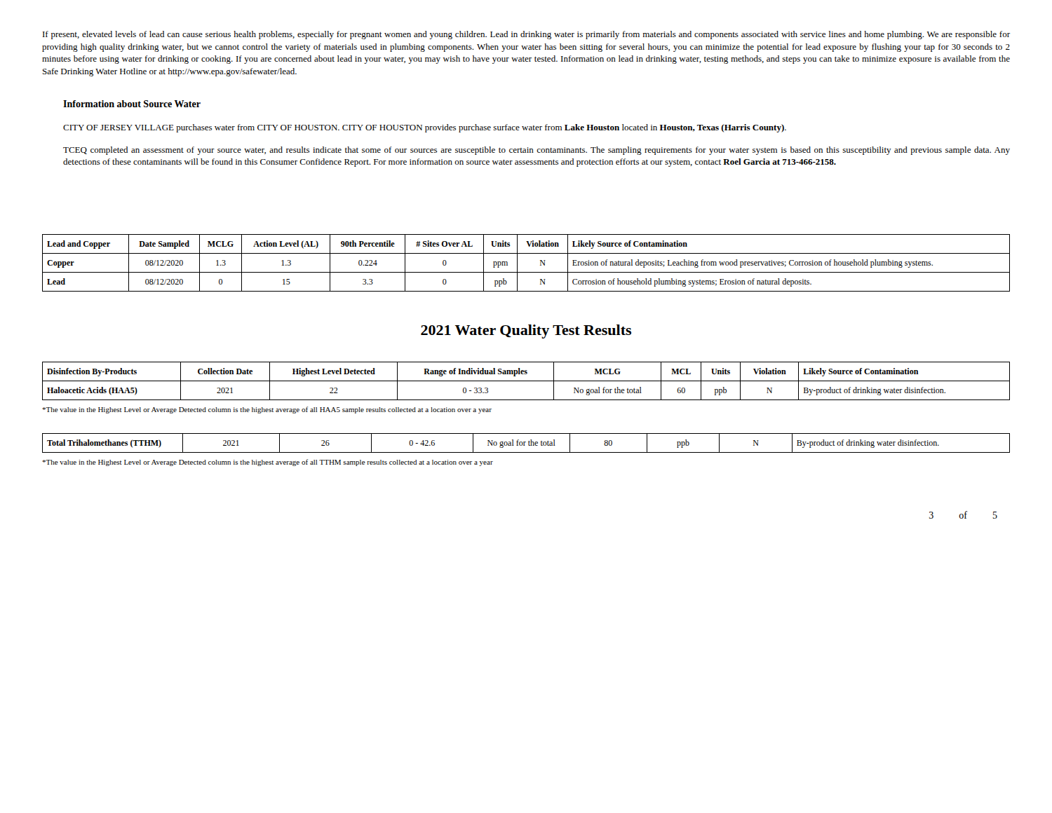If present, elevated levels of lead can cause serious health problems, especially for pregnant women and young children. Lead in drinking water is primarily from materials and components associated with service lines and home plumbing. We are responsible for providing high quality drinking water, but we cannot control the variety of materials used in plumbing components. When your water has been sitting for several hours, you can minimize the potential for lead exposure by flushing your tap for 30 seconds to 2 minutes before using water for drinking or cooking. If you are concerned about lead in your water, you may wish to have your water tested. Information on lead in drinking water, testing methods, and steps you can take to minimize exposure is available from the Safe Drinking Water Hotline or at http://www.epa.gov/safewater/lead.
Information about Source Water
CITY OF JERSEY VILLAGE purchases water from CITY OF HOUSTON. CITY OF HOUSTON provides purchase surface water from Lake Houston located in Houston, Texas (Harris County).
TCEQ completed an assessment of your source water, and results indicate that some of our sources are susceptible to certain contaminants. The sampling requirements for your water system is based on this susceptibility and previous sample data. Any detections of these contaminants will be found in this Consumer Confidence Report. For more information on source water assessments and protection efforts at our system, contact Roel Garcia at 713-466-2158.
| Lead and Copper | Date Sampled | MCLG | Action Level (AL) | 90th Percentile | # Sites Over AL | Units | Violation | Likely Source of Contamination |
| --- | --- | --- | --- | --- | --- | --- | --- | --- |
| Copper | 08/12/2020 | 1.3 | 1.3 | 0.224 | 0 | ppm | N | Erosion of natural deposits; Leaching from wood preservatives; Corrosion of household plumbing systems. |
| Lead | 08/12/2020 | 0 | 15 | 3.3 | 0 | ppb | N | Corrosion of household plumbing systems; Erosion of natural deposits. |
2021 Water Quality Test Results
| Disinfection By-Products | Collection Date | Highest Level Detected | Range of Individual Samples | MCLG | MCL | Units | Violation | Likely Source of Contamination |
| --- | --- | --- | --- | --- | --- | --- | --- | --- |
| Haloacetic Acids (HAA5) | 2021 | 22 | 0 - 33.3 | No goal for the total | 60 | ppb | N | By-product of drinking water disinfection. |
*The value in the Highest Level or Average Detected column is the highest average of all HAA5 sample results collected at a location over a year
| Total Trihalomethanes (TTHM) | 2021 | 26 | 0 - 42.6 | No goal for the total | 80 | ppb | N | By-product of drinking water disinfection. |
*The value in the Highest Level or Average Detected column is the highest average of all TTHM sample results collected at a location over a year
3 of 5